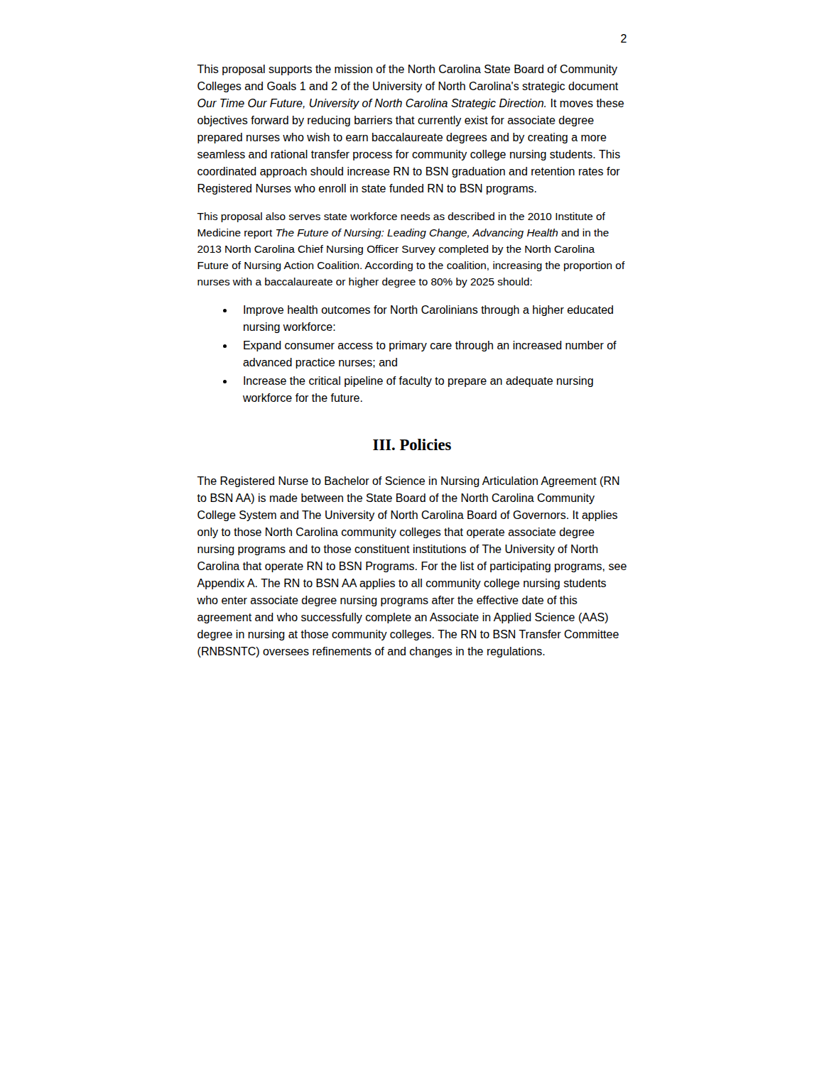2
This proposal supports the mission of the North Carolina State Board of Community Colleges and Goals 1 and 2 of the University of North Carolina's strategic document Our Time Our Future, University of North Carolina Strategic Direction. It moves these objectives forward by reducing barriers that currently exist for associate degree prepared nurses who wish to earn baccalaureate degrees and by creating a more seamless and rational transfer process for community college nursing students. This coordinated approach should increase RN to BSN graduation and retention rates for Registered Nurses who enroll in state funded RN to BSN programs.
This proposal also serves state workforce needs as described in the 2010 Institute of Medicine report The Future of Nursing: Leading Change, Advancing Health and in the 2013 North Carolina Chief Nursing Officer Survey completed by the North Carolina Future of Nursing Action Coalition. According to the coalition, increasing the proportion of nurses with a baccalaureate or higher degree to 80% by 2025 should:
Improve health outcomes for North Carolinians through a higher educated nursing workforce:
Expand consumer access to primary care through an increased number of advanced practice nurses; and
Increase the critical pipeline of faculty to prepare an adequate nursing workforce for the future.
III. Policies
The Registered Nurse to Bachelor of Science in Nursing Articulation Agreement (RN to BSN AA) is made between the State Board of the North Carolina Community College System and The University of North Carolina Board of Governors. It applies only to those North Carolina community colleges that operate associate degree nursing programs and to those constituent institutions of The University of North Carolina that operate RN to BSN Programs. For the list of participating programs, see Appendix A. The RN to BSN AA applies to all community college nursing students who enter associate degree nursing programs after the effective date of this agreement and who successfully complete an Associate in Applied Science (AAS) degree in nursing at those community colleges. The RN to BSN Transfer Committee (RNBSNTC) oversees refinements of and changes in the regulations.